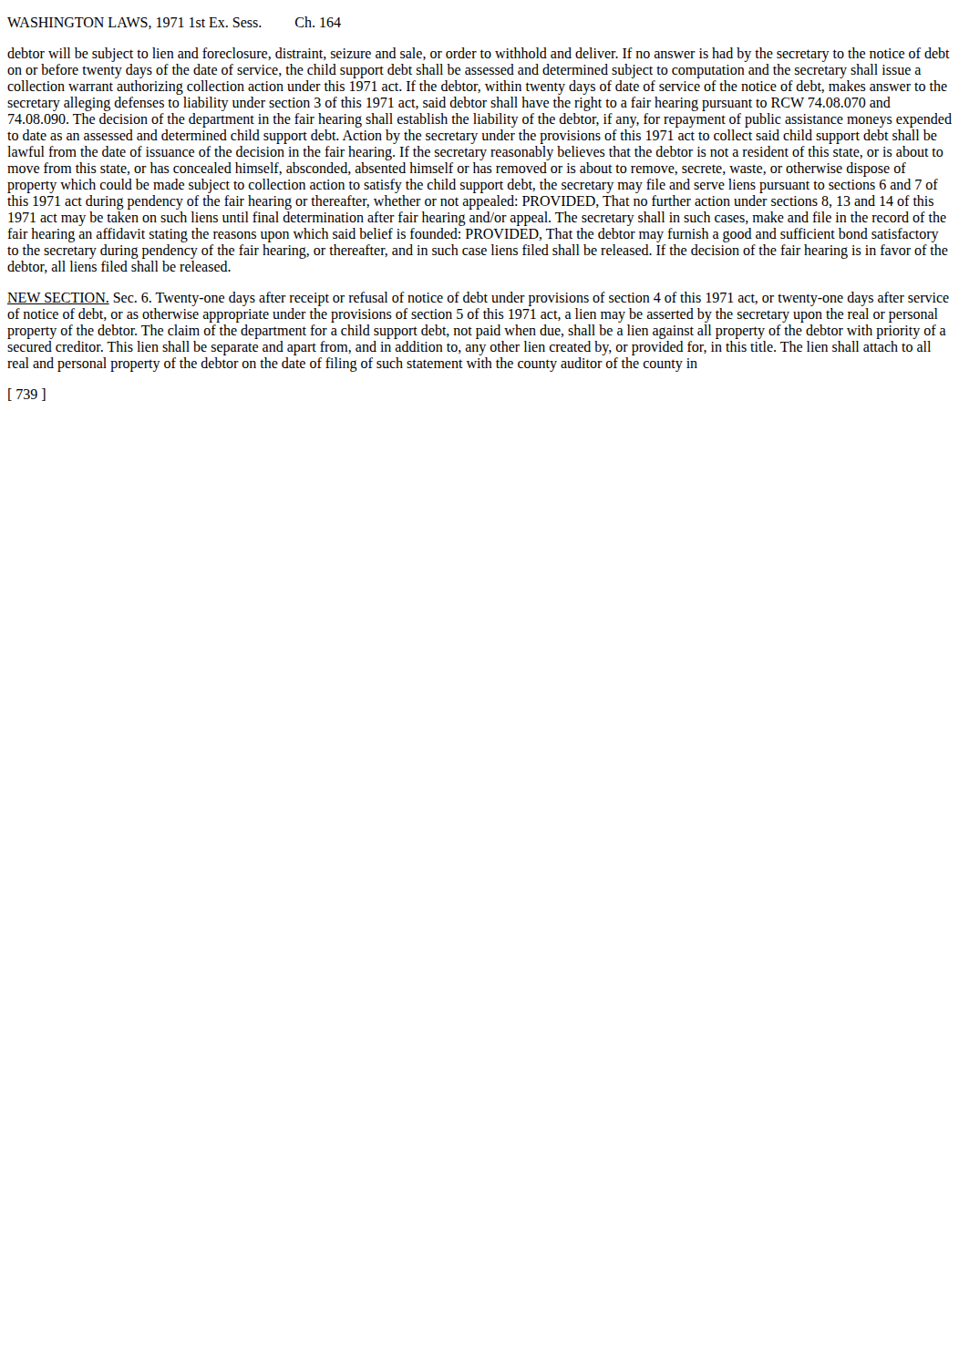WASHINGTON LAWS, 1971 1st Ex. Sess. Ch. 164
debtor will be subject to lien and foreclosure, distraint, seizure and sale, or order to withhold and deliver. If no answer is had by the secretary to the notice of debt on or before twenty days of the date of service, the child support debt shall be assessed and determined subject to computation and the secretary shall issue a collection warrant authorizing collection action under this 1971 act. If the debtor, within twenty days of date of service of the notice of debt, makes answer to the secretary alleging defenses to liability under section 3 of this 1971 act, said debtor shall have the right to a fair hearing pursuant to RCW 74.08.070 and 74.08.090. The decision of the department in the fair hearing shall establish the liability of the debtor, if any, for repayment of public assistance moneys expended to date as an assessed and determined child support debt. Action by the secretary under the provisions of this 1971 act to collect said child support debt shall be lawful from the date of issuance of the decision in the fair hearing. If the secretary reasonably believes that the debtor is not a resident of this state, or is about to move from this state, or has concealed himself, absconded, absented himself or has removed or is about to remove, secrete, waste, or otherwise dispose of property which could be made subject to collection action to satisfy the child support debt, the secretary may file and serve liens pursuant to sections 6 and 7 of this 1971 act during pendency of the fair hearing or thereafter, whether or not appealed: PROVIDED, That no further action under sections 8, 13 and 14 of this 1971 act may be taken on such liens until final determination after fair hearing and/or appeal. The secretary shall in such cases, make and file in the record of the fair hearing an affidavit stating the reasons upon which said belief is founded: PROVIDED, That the debtor may furnish a good and sufficient bond satisfactory to the secretary during pendency of the fair hearing, or thereafter, and in such case liens filed shall be released. If the decision of the fair hearing is in favor of the debtor, all liens filed shall be released.
NEW SECTION. Sec. 6. Twenty-one days after receipt or refusal of notice of debt under provisions of section 4 of this 1971 act, or twenty-one days after service of notice of debt, or as otherwise appropriate under the provisions of section 5 of this 1971 act, a lien may be asserted by the secretary upon the real or personal property of the debtor. The claim of the department for a child support debt, not paid when due, shall be a lien against all property of the debtor with priority of a secured creditor. This lien shall be separate and apart from, and in addition to, any other lien created by, or provided for, in this title. The lien shall attach to all real and personal property of the debtor on the date of filing of such statement with the county auditor of the county in
[ 739 ]